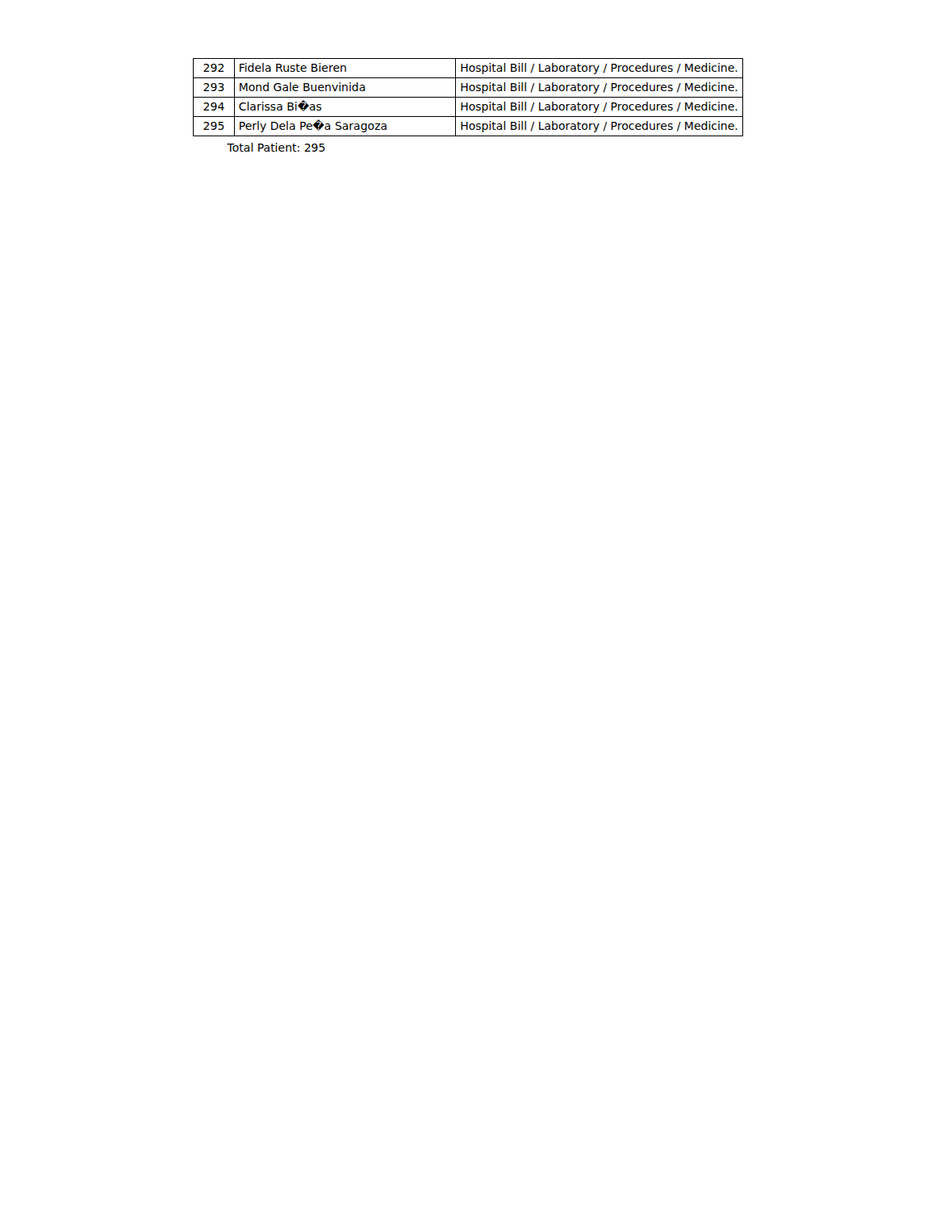| 292 | Fidela Ruste Bieren | Hospital Bill / Laboratory / Procedures / Medicine. |
| 293 | Mond Gale Buenvinida | Hospital Bill / Laboratory / Procedures / Medicine. |
| 294 | Clarissa Bi�as | Hospital Bill / Laboratory / Procedures / Medicine. |
| 295 | Perly Dela Pe�a Saragoza | Hospital Bill / Laboratory / Procedures / Medicine. |
Total Patient: 295